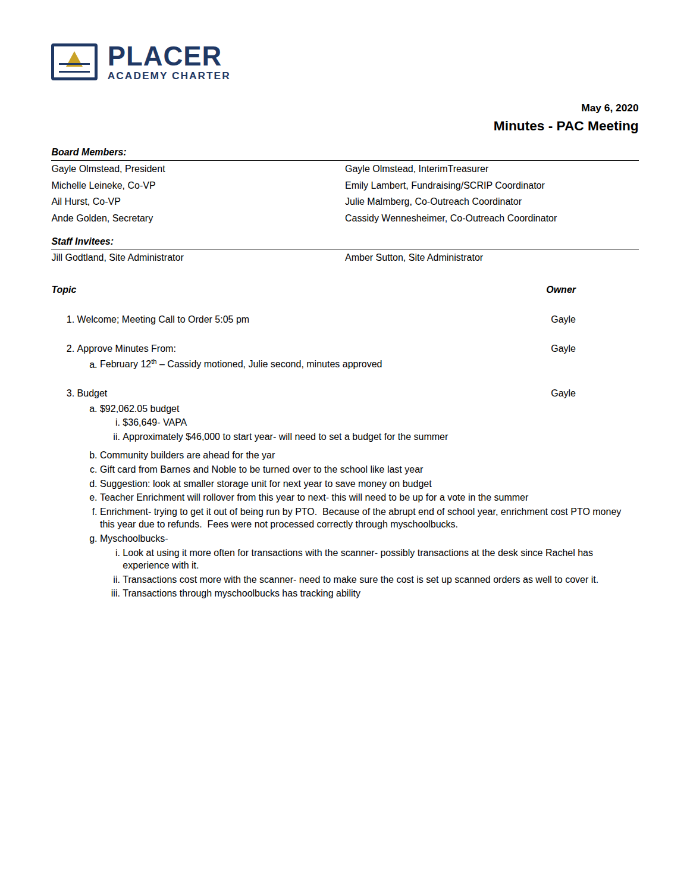PLACER ACADEMY CHARTER
May 6, 2020
Minutes - PAC Meeting
Board Members:
| Gayle Olmstead, President | Gayle Olmstead, InterimTreasurer |
| Michelle Leineke, Co-VP | Emily Lambert, Fundraising/SCRIP Coordinator |
| Ail Hurst, Co-VP | Julie Malmberg, Co-Outreach Coordinator |
| Ande Golden, Secretary | Cassidy Wennesheimer, Co-Outreach Coordinator |
Staff Invitees:
| Jill Godtland, Site Administrator | Amber Sutton, Site Administrator |
Topic Owner
Welcome; Meeting Call to Order 5:05 pm Gayle
Approve Minutes From: Gayle
February 12th – Cassidy motioned, Julie second, minutes approved
Budget Gayle
$92,062.05 budget
$36,649- VAPA
Approximately $46,000 to start year- will need to set a budget for the summer
Community builders are ahead for the yar
Gift card from Barnes and Noble to be turned over to the school like last year
Suggestion: look at smaller storage unit for next year to save money on budget
Teacher Enrichment will rollover from this year to next- this will need to be up for a vote in the summer
Enrichment- trying to get it out of being run by PTO. Because of the abrupt end of school year, enrichment cost PTO money this year due to refunds. Fees were not processed correctly through myschoolbucks.
Myschoolbucks-
Look at using it more often for transactions with the scanner- possibly transactions at the desk since Rachel has experience with it.
Transactions cost more with the scanner- need to make sure the cost is set up scanned orders as well to cover it.
Transactions through myschoolbucks has tracking ability